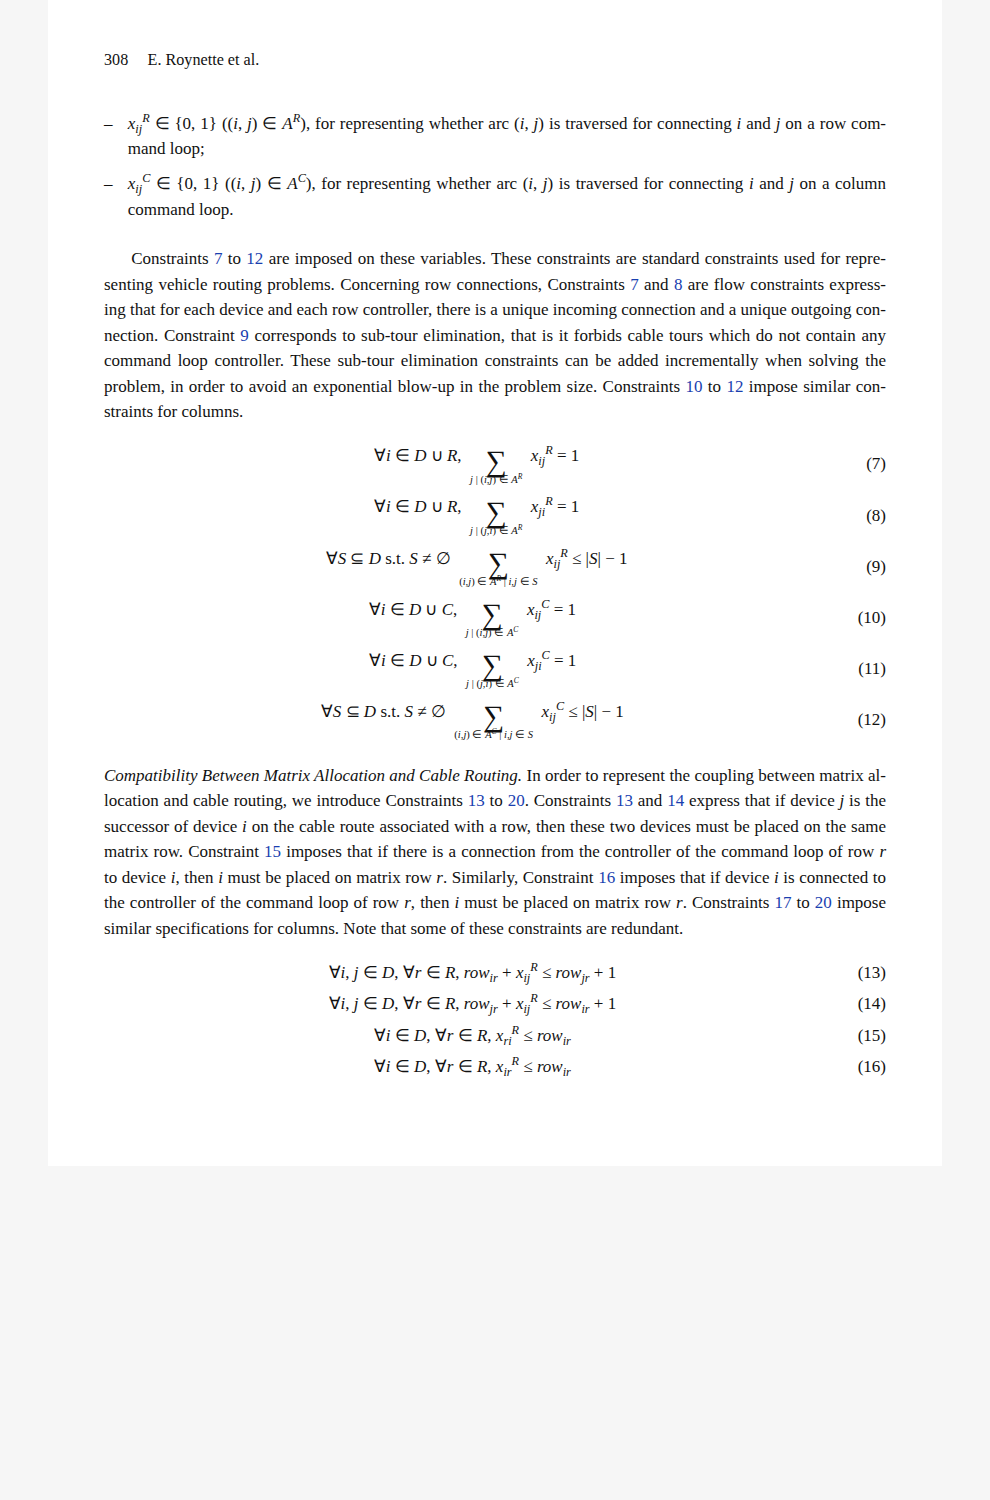308 E. Roynette et al.
xijR ∈ {0, 1} ((i, j) ∈ AR), for representing whether arc (i, j) is traversed for connecting i and j on a row command loop;
xijC ∈ {0, 1} ((i, j) ∈ AC), for representing whether arc (i, j) is traversed for connecting i and j on a column command loop.
Constraints 7 to 12 are imposed on these variables. These constraints are standard constraints used for representing vehicle routing problems. Concerning row connections, Constraints 7 and 8 are flow constraints expressing that for each device and each row controller, there is a unique incoming connection and a unique outgoing connection. Constraint 9 corresponds to sub-tour elimination, that is it forbids cable tours which do not contain any command loop controller. These sub-tour elimination constraints can be added incrementally when solving the problem, in order to avoid an exponential blow-up in the problem size. Constraints 10 to 12 impose similar constraints for columns.
∀i ∈ D ∪ R, ∑j | (i,j) ∈ AR xijR = 1
(7)
∀i ∈ D ∪ R, ∑j | (j,i) ∈ AR xjiR = 1
(8)
∀S ⊆ D s.t. S ≠ ∅ ∑(i,j) ∈ AR | i,j ∈ S xijR ≤ |S| − 1
(9)
∀i ∈ D ∪ C, ∑j | (i,j) ∈ AC xijC = 1
(10)
∀i ∈ D ∪ C, ∑j | (j,i) ∈ AC xjiC = 1
(11)
∀S ⊆ D s.t. S ≠ ∅ ∑(i,j) ∈ AC | i,j ∈ S xijC ≤ |S| − 1
(12)
Compatibility Between Matrix Allocation and Cable Routing. In order to represent the coupling between matrix allocation and cable routing, we introduce Constraints 13 to 20. Constraints 13 and 14 express that if device j is the successor of device i on the cable route associated with a row, then these two devices must be placed on the same matrix row. Constraint 15 imposes that if there is a connection from the controller of the command loop of row r to device i, then i must be placed on matrix row r. Similarly, Constraint 16 imposes that if device i is connected to the controller of the command loop of row r, then i must be placed on matrix row r. Constraints 17 to 20 impose similar specifications for columns. Note that some of these constraints are redundant.
∀i, j ∈ D, ∀r ∈ R, rowir + xijR ≤ rowjr + 1
(13)
∀i, j ∈ D, ∀r ∈ R, rowjr + xijR ≤ rowir + 1
(14)
∀i ∈ D, ∀r ∈ R, xriR ≤ rowir
(15)
∀i ∈ D, ∀r ∈ R, xirR ≤ rowir
(16)